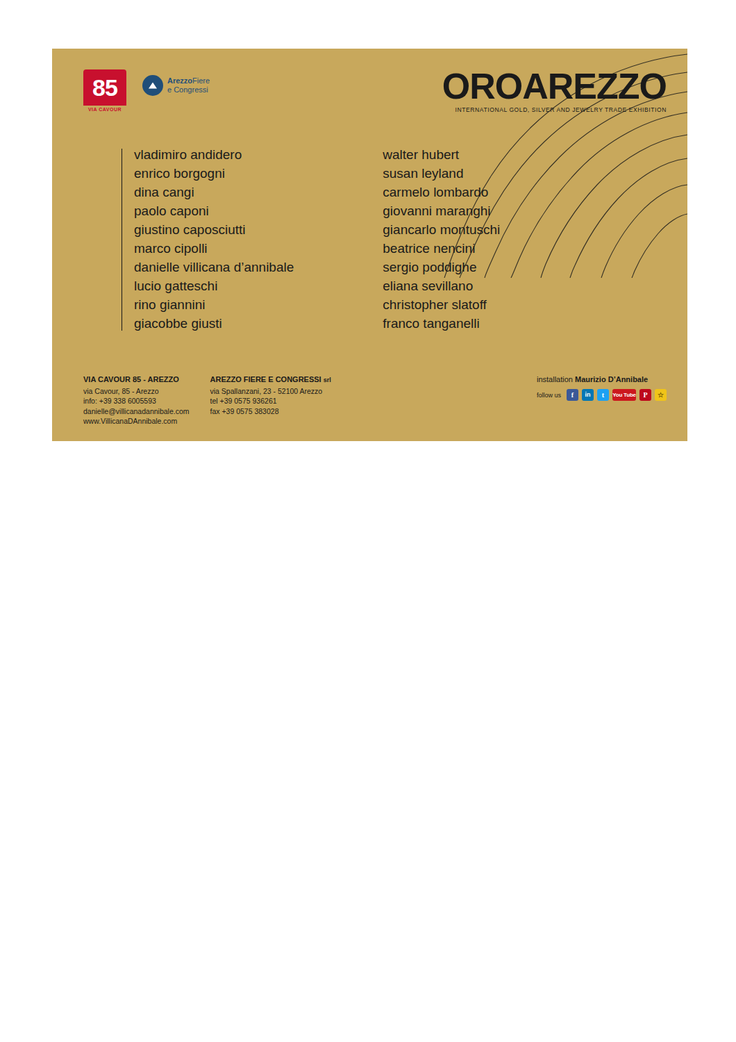85
VIA CAVOUR
Arezzo Fiere
e Congressi
OROAREZZO
INTERNATIONAL GOLD, SILVER AND JEWELRY TRADE EXHIBITION
vladimiro andidero
enrico borgogni
dina cangi
paolo caponi
giustino caposciutti
marco cipolli
danielle villicana d’annibale
lucio gatteschi
rino giannini
giacobbe giusti
walter hubert
susan leyland
carmelo lombardo
giovanni maranghi
giancarlo montuschi
beatrice nencini
sergio poddighe
eliana sevillano
christopher slatoff
franco tanganelli
VIA CAVOUR 85 - AREZZO
via Cavour, 85 - Arezzo
info: +39 338 6005593
danielle@villicanadannibale.com
www.VillicanaDAnnibale.com
AREZZO FIERE E CONGRESSI srl
via Spallanzani, 23 - 52100 Arezzo
tel +39 0575 936261
fax +39 0575 383028
installation Maurizio D’Annibale
follow us f in t You Tube P ☆